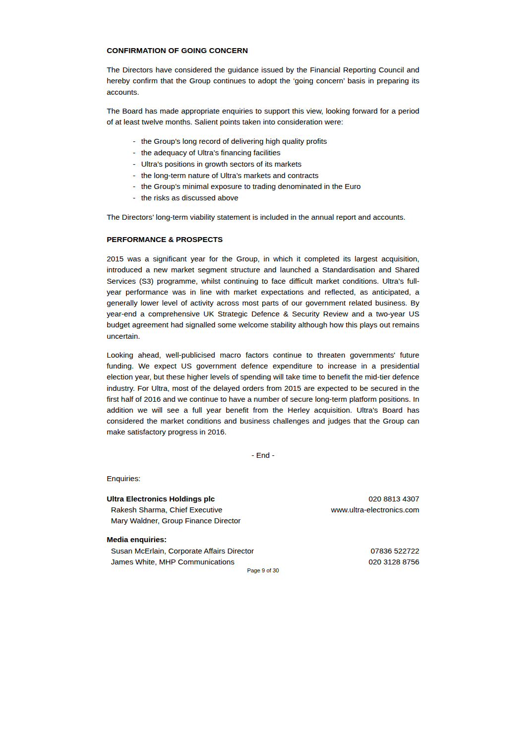CONFIRMATION OF GOING CONCERN
The Directors have considered the guidance issued by the Financial Reporting Council and hereby confirm that the Group continues to adopt the ‘going concern’ basis in preparing its accounts.
The Board has made appropriate enquiries to support this view, looking forward for a period of at least twelve months. Salient points taken into consideration were:
the Group’s long record of delivering high quality profits
the adequacy of Ultra’s financing facilities
Ultra’s positions in growth sectors of its markets
the long-term nature of Ultra’s markets and contracts
the Group’s minimal exposure to trading denominated in the Euro
the risks as discussed above
The Directors’ long-term viability statement is included in the annual report and accounts.
PERFORMANCE & PROSPECTS
2015 was a significant year for the Group, in which it completed its largest acquisition, introduced a new market segment structure and launched a Standardisation and Shared Services (S3) programme, whilst continuing to face difficult market conditions. Ultra’s full-year performance was in line with market expectations and reflected, as anticipated, a generally lower level of activity across most parts of our government related business. By year-end a comprehensive UK Strategic Defence & Security Review and a two-year US budget agreement had signalled some welcome stability although how this plays out remains uncertain.
Looking ahead, well-publicised macro factors continue to threaten governments' future funding. We expect US government defence expenditure to increase in a presidential election year, but these higher levels of spending will take time to benefit the mid-tier defence industry. For Ultra, most of the delayed orders from 2015 are expected to be secured in the first half of 2016 and we continue to have a number of secure long-term platform positions. In addition we will see a full year benefit from the Herley acquisition. Ultra's Board has considered the market conditions and business challenges and judges that the Group can make satisfactory progress in 2016.
- End -
Enquiries:
| Ultra Electronics Holdings plc | 020 8813 4307 |
| Rakesh Sharma, Chief Executive | www.ultra-electronics.com |
| Mary Waldner, Group Finance Director | |
| Media enquiries: | |
| Susan McErlain, Corporate Affairs Director | 07836 522722 |
| James White, MHP Communications | 020 3128 8756 |
Page 9 of 30